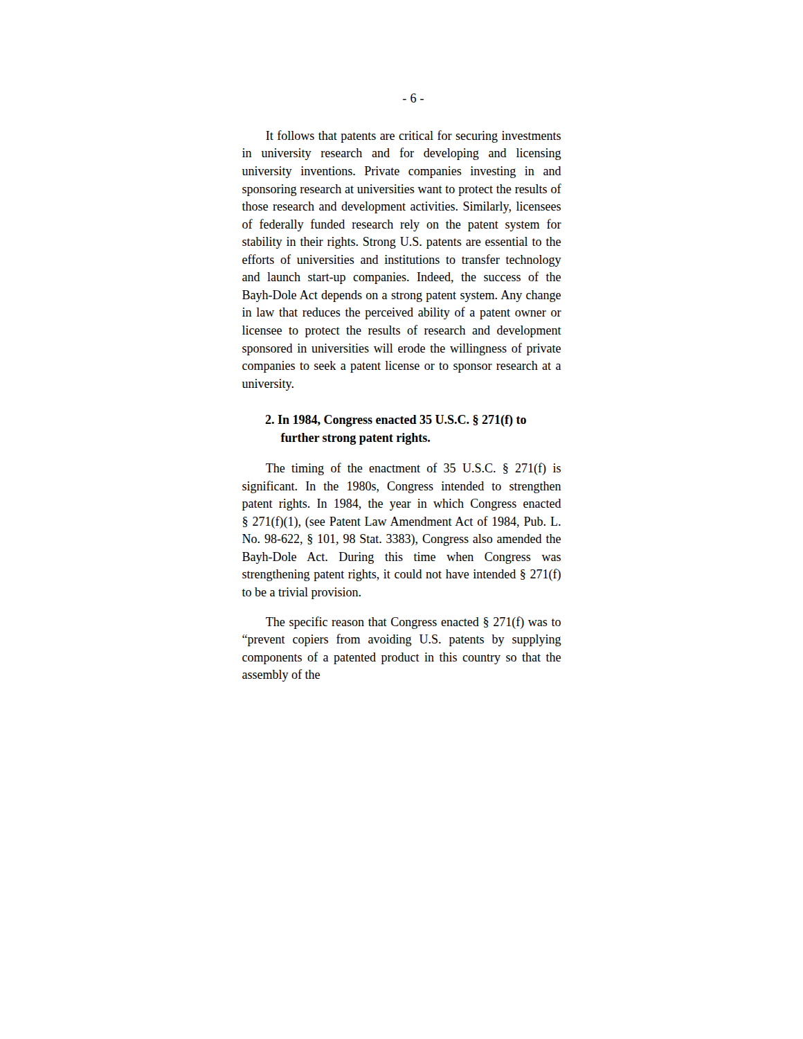- 6 -
It follows that patents are critical for securing investments in university research and for developing and licensing university inventions. Private companies investing in and sponsoring research at universities want to protect the results of those research and development activities. Similarly, licensees of federally funded research rely on the patent system for stability in their rights. Strong U.S. patents are essential to the efforts of universities and institutions to transfer technology and launch start-up companies. Indeed, the success of the Bayh-Dole Act depends on a strong patent system. Any change in law that reduces the perceived ability of a patent owner or licensee to protect the results of research and development sponsored in universities will erode the willingness of private companies to seek a patent license or to sponsor research at a university.
2. In 1984, Congress enacted 35 U.S.C. § 271(f) to further strong patent rights.
The timing of the enactment of 35 U.S.C. § 271(f) is significant. In the 1980s, Congress intended to strengthen patent rights. In 1984, the year in which Congress enacted § 271(f)(1), (see Patent Law Amendment Act of 1984, Pub. L. No. 98-622, § 101, 98 Stat. 3383), Congress also amended the Bayh-Dole Act. During this time when Congress was strengthening patent rights, it could not have intended § 271(f) to be a trivial provision.
The specific reason that Congress enacted § 271(f) was to “prevent copiers from avoiding U.S. patents by supplying components of a patented product in this country so that the assembly of the